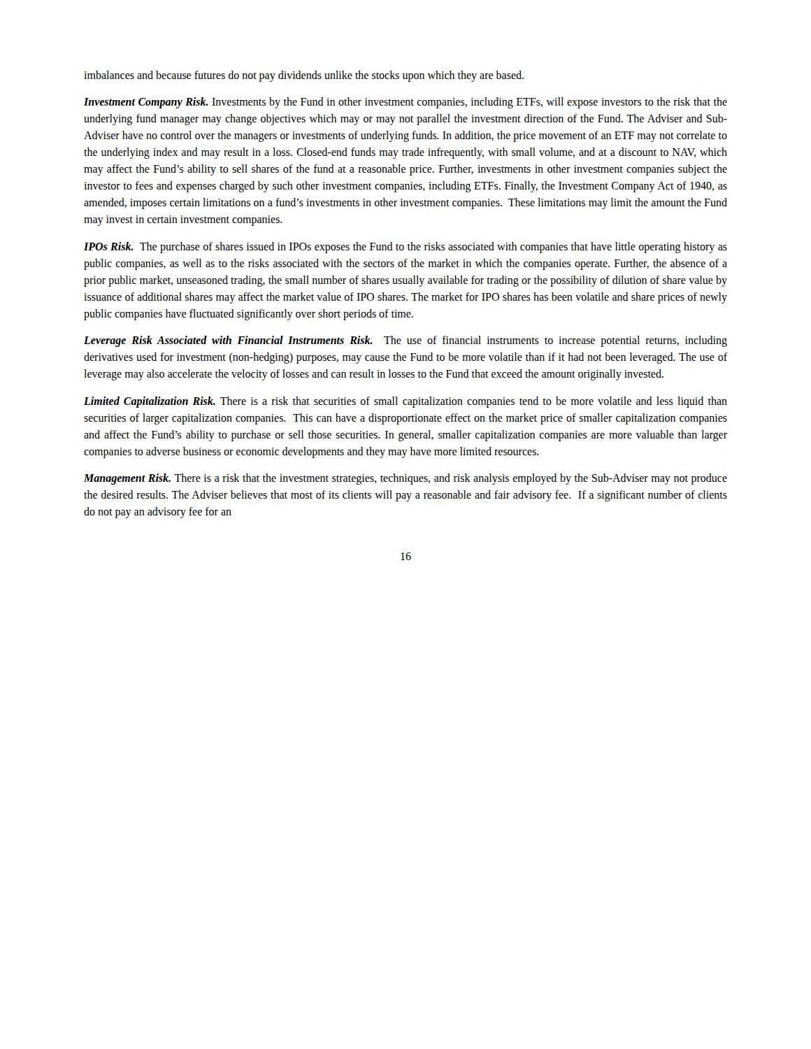imbalances and because futures do not pay dividends unlike the stocks upon which they are based.
Investment Company Risk. Investments by the Fund in other investment companies, including ETFs, will expose investors to the risk that the underlying fund manager may change objectives which may or may not parallel the investment direction of the Fund. The Adviser and Sub-Adviser have no control over the managers or investments of underlying funds. In addition, the price movement of an ETF may not correlate to the underlying index and may result in a loss. Closed-end funds may trade infrequently, with small volume, and at a discount to NAV, which may affect the Fund’s ability to sell shares of the fund at a reasonable price. Further, investments in other investment companies subject the investor to fees and expenses charged by such other investment companies, including ETFs. Finally, the Investment Company Act of 1940, as amended, imposes certain limitations on a fund’s investments in other investment companies. These limitations may limit the amount the Fund may invest in certain investment companies.
IPOs Risk. The purchase of shares issued in IPOs exposes the Fund to the risks associated with companies that have little operating history as public companies, as well as to the risks associated with the sectors of the market in which the companies operate. Further, the absence of a prior public market, unseasoned trading, the small number of shares usually available for trading or the possibility of dilution of share value by issuance of additional shares may affect the market value of IPO shares. The market for IPO shares has been volatile and share prices of newly public companies have fluctuated significantly over short periods of time.
Leverage Risk Associated with Financial Instruments Risk. The use of financial instruments to increase potential returns, including derivatives used for investment (non-hedging) purposes, may cause the Fund to be more volatile than if it had not been leveraged. The use of leverage may also accelerate the velocity of losses and can result in losses to the Fund that exceed the amount originally invested.
Limited Capitalization Risk. There is a risk that securities of small capitalization companies tend to be more volatile and less liquid than securities of larger capitalization companies. This can have a disproportionate effect on the market price of smaller capitalization companies and affect the Fund’s ability to purchase or sell those securities. In general, smaller capitalization companies are more valuable than larger companies to adverse business or economic developments and they may have more limited resources.
Management Risk. There is a risk that the investment strategies, techniques, and risk analysis employed by the Sub-Adviser may not produce the desired results. The Adviser believes that most of its clients will pay a reasonable and fair advisory fee. If a significant number of clients do not pay an advisory fee for an
16